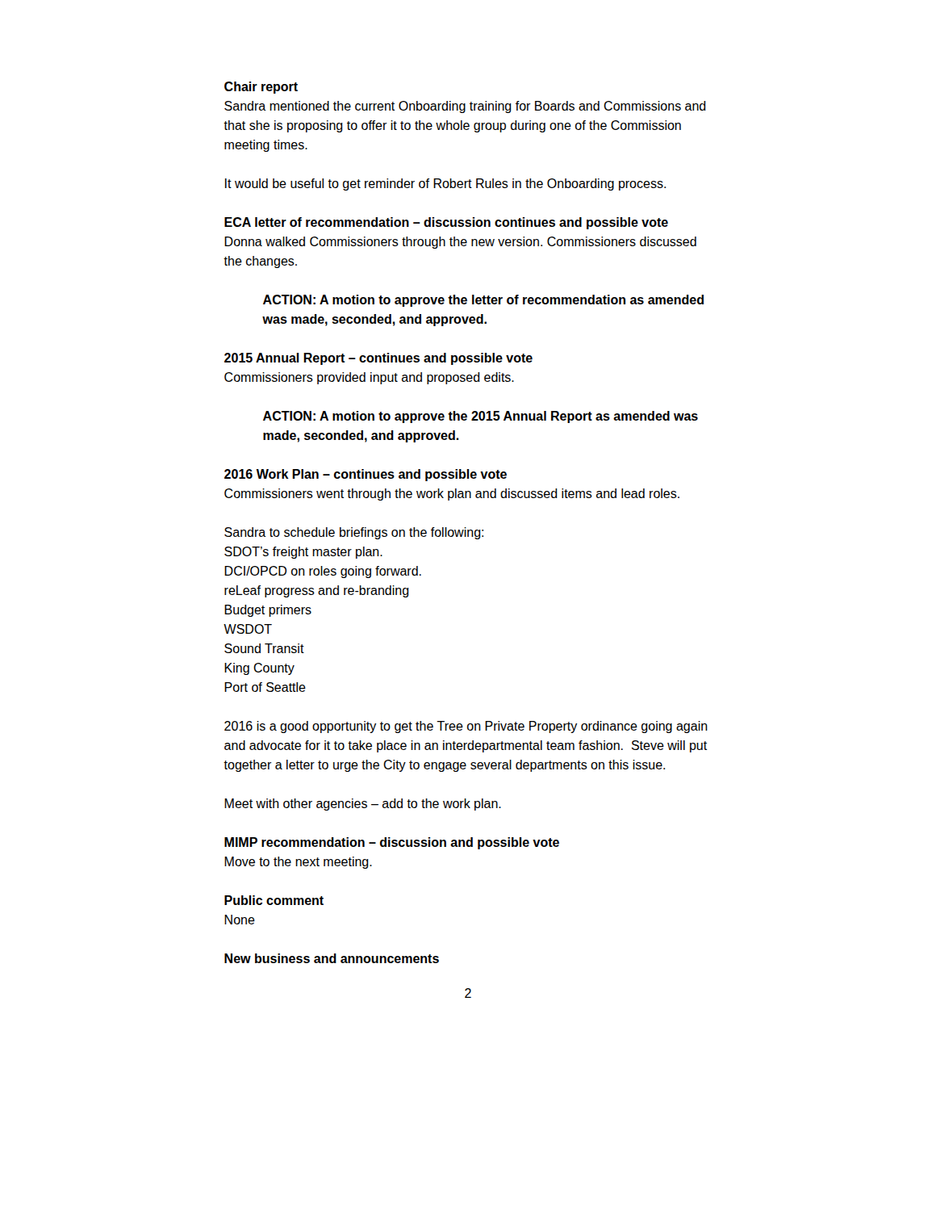Chair report
Sandra mentioned the current Onboarding training for Boards and Commissions and that she is proposing to offer it to the whole group during one of the Commission meeting times.
It would be useful to get reminder of Robert Rules in the Onboarding process.
ECA letter of recommendation – discussion continues and possible vote
Donna walked Commissioners through the new version. Commissioners discussed the changes.
ACTION: A motion to approve the letter of recommendation as amended was made, seconded, and approved.
2015 Annual Report – continues and possible vote
Commissioners provided input and proposed edits.
ACTION: A motion to approve the 2015 Annual Report as amended was made, seconded, and approved.
2016 Work Plan – continues and possible vote
Commissioners went through the work plan and discussed items and lead roles.
Sandra to schedule briefings on the following:
SDOT’s freight master plan.
DCI/OPCD on roles going forward.
reLeaf progress and re-branding
Budget primers
WSDOT
Sound Transit
King County
Port of Seattle
2016 is a good opportunity to get the Tree on Private Property ordinance going again and advocate for it to take place in an interdepartmental team fashion. Steve will put together a letter to urge the City to engage several departments on this issue.
Meet with other agencies – add to the work plan.
MIMP recommendation – discussion and possible vote
Move to the next meeting.
Public comment
None
New business and announcements
2